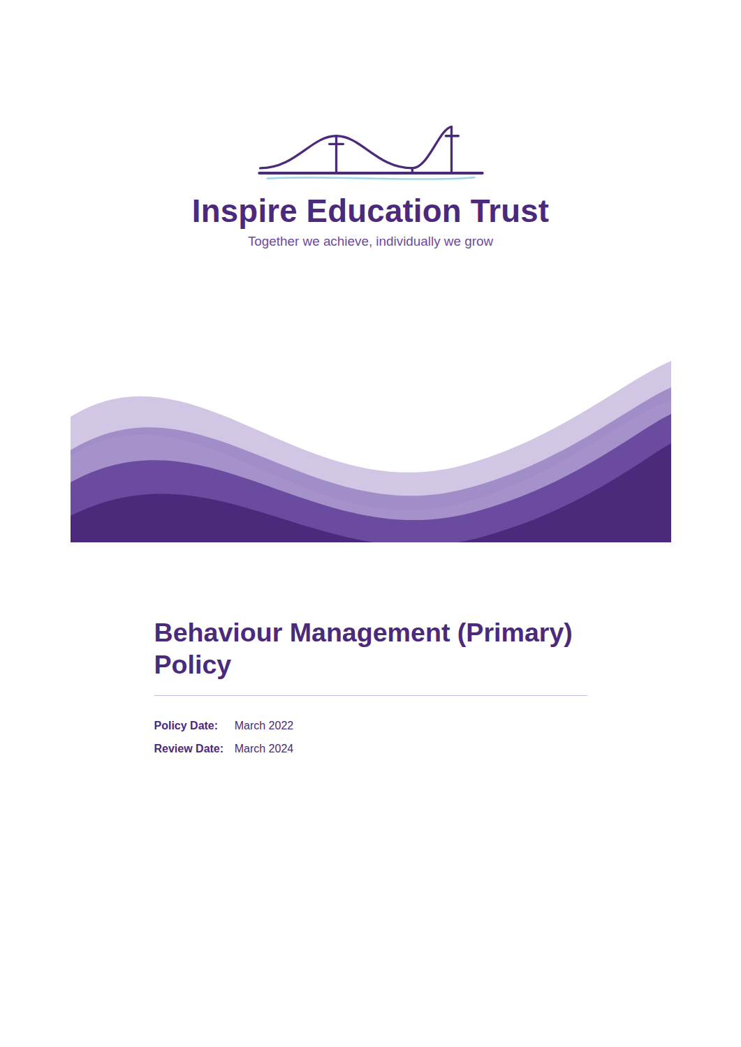Inspire Education Trust
Together we achieve, individually we grow
Behaviour Management (Primary) Policy
Policy Date: March 2022
Review Date: March 2024